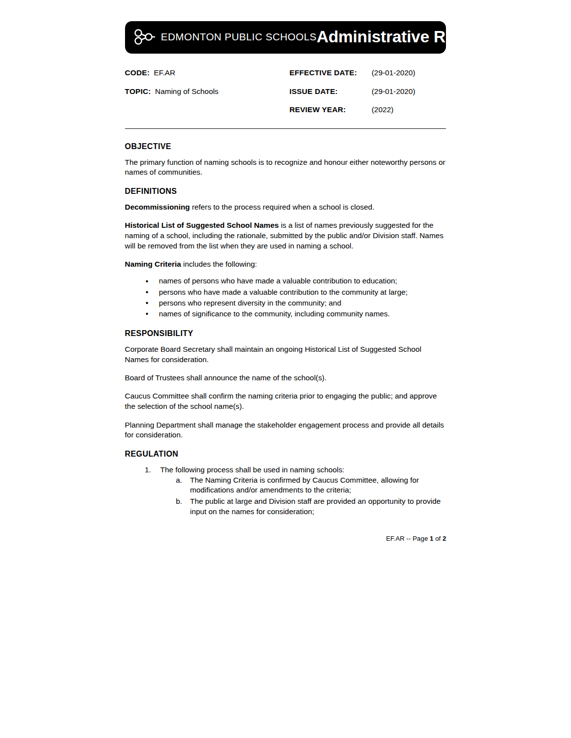EDMONTON PUBLIC SCHOOLS
Administrative Regulation
CODE: EF.AR
EFFECTIVE DATE:(29-01-2020)
TOPIC: Naming of Schools
ISSUE DATE:(29-01-2020)
REVIEW YEAR:(2022)
OBJECTIVE
The primary function of naming schools is to recognize and honour either noteworthy persons or names of communities.
DEFINITIONS
Decommissioning refers to the process required when a school is closed.
Historical List of Suggested School Names is a list of names previously suggested for the naming of a school, including the rationale, submitted by the public and/or Division staff. Names will be removed from the list when they are used in naming a school.
Naming Criteria includes the following:
names of persons who have made a valuable contribution to education;
persons who have made a valuable contribution to the community at large;
persons who represent diversity in the community; and
names of significance to the community, including community names.
RESPONSIBILITY
Corporate Board Secretary shall maintain an ongoing Historical List of Suggested School Names for consideration.
Board of Trustees shall announce the name of the school(s).
Caucus Committee shall confirm the naming criteria prior to engaging the public; and approve the selection of the school name(s).
Planning Department shall manage the stakeholder engagement process and provide all details for consideration.
REGULATION
The following process shall be used in naming schools:
The Naming Criteria is confirmed by Caucus Committee, allowing for modifications and/or amendments to the criteria;
The public at large and Division staff are provided an opportunity to provide input on the names for consideration;
EF.AR -- Page 1 of 2